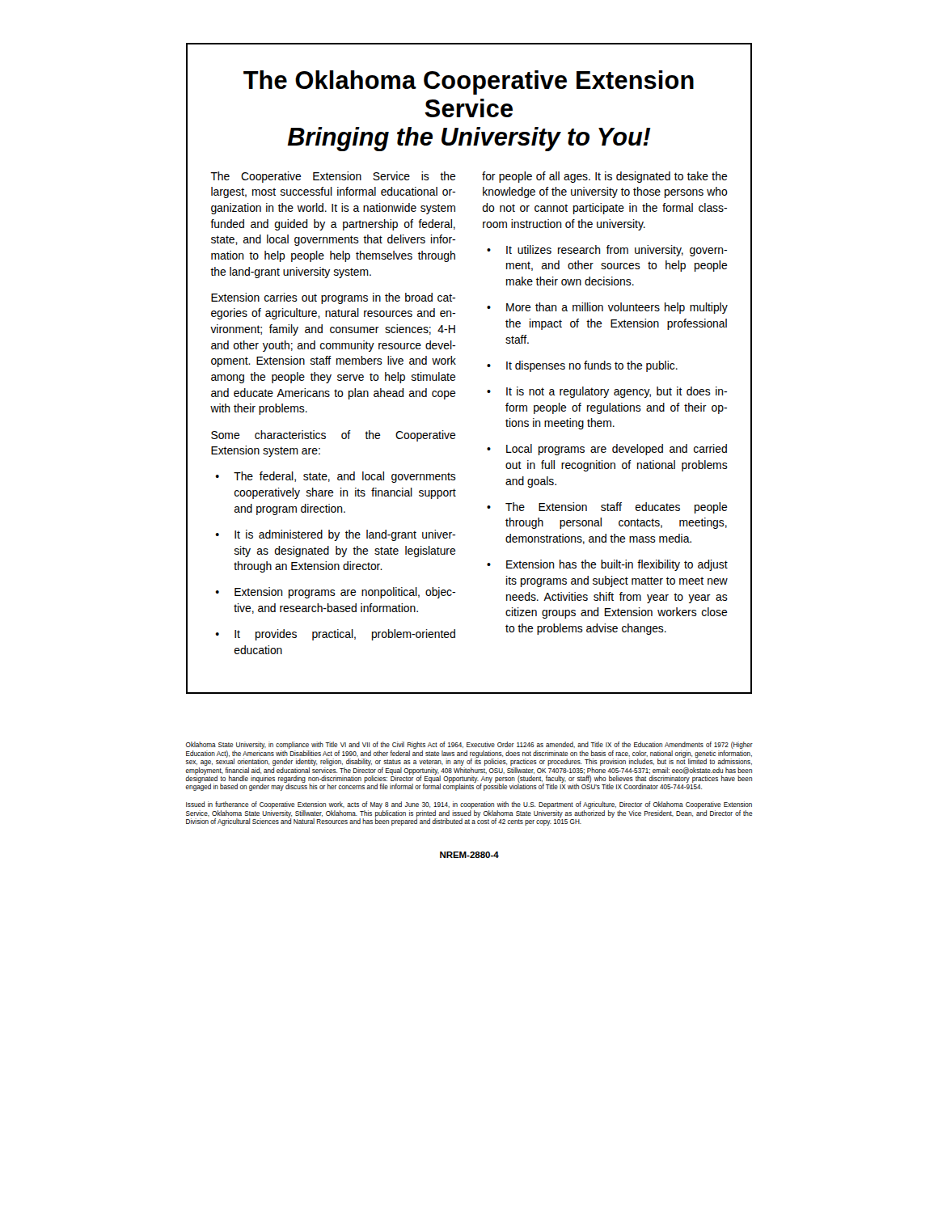The Oklahoma Cooperative Extension Service
Bringing the University to You!
The Cooperative Extension Service is the largest, most successful informal educational organization in the world. It is a nationwide system funded and guided by a partnership of federal, state, and local governments that delivers information to help people help themselves through the land-grant university system.
Extension carries out programs in the broad categories of agriculture, natural resources and environment; family and consumer sciences; 4-H and other youth; and community resource development. Extension staff members live and work among the people they serve to help stimulate and educate Americans to plan ahead and cope with their problems.
Some characteristics of the Cooperative Extension system are:
The federal, state, and local governments cooperatively share in its financial support and program direction.
It is administered by the land-grant university as designated by the state legislature through an Extension director.
Extension programs are nonpolitical, objective, and research-based information.
It provides practical, problem-oriented education
for people of all ages. It is designated to take the knowledge of the university to those persons who do not or cannot participate in the formal classroom instruction of the university.
It utilizes research from university, government, and other sources to help people make their own decisions.
More than a million volunteers help multiply the impact of the Extension professional staff.
It dispenses no funds to the public.
It is not a regulatory agency, but it does inform people of regulations and of their options in meeting them.
Local programs are developed and carried out in full recognition of national problems and goals.
The Extension staff educates people through personal contacts, meetings, demonstrations, and the mass media.
Extension has the built-in flexibility to adjust its programs and subject matter to meet new needs. Activities shift from year to year as citizen groups and Extension workers close to the problems advise changes.
Oklahoma State University, in compliance with Title VI and VII of the Civil Rights Act of 1964, Executive Order 11246 as amended, and Title IX of the Education Amendments of 1972 (Higher Education Act), the Americans with Disabilities Act of 1990, and other federal and state laws and regulations, does not discriminate on the basis of race, color, national origin, genetic information, sex, age, sexual orientation, gender identity, religion, disability, or status as a veteran, in any of its policies, practices or procedures. This provision includes, but is not limited to admissions, employment, financial aid, and educational services. The Director of Equal Opportunity, 408 Whitehurst, OSU, Stillwater, OK 74078-1035; Phone 405-744-5371; email: eeo@okstate.edu has been designated to handle inquiries regarding non-discrimination policies: Director of Equal Opportunity. Any person (student, faculty, or staff) who believes that discriminatory practices have been engaged in based on gender may discuss his or her concerns and file informal or formal complaints of possible violations of Title IX with OSU's Title IX Coordinator 405-744-9154.
Issued in furtherance of Cooperative Extension work, acts of May 8 and June 30, 1914, in cooperation with the U.S. Department of Agriculture, Director of Oklahoma Cooperative Extension Service, Oklahoma State University, Stillwater, Oklahoma. This publication is printed and issued by Oklahoma State University as authorized by the Vice President, Dean, and Director of the Division of Agricultural Sciences and Natural Resources and has been prepared and distributed at a cost of 42 cents per copy. 1015 GH.
NREM-2880-4